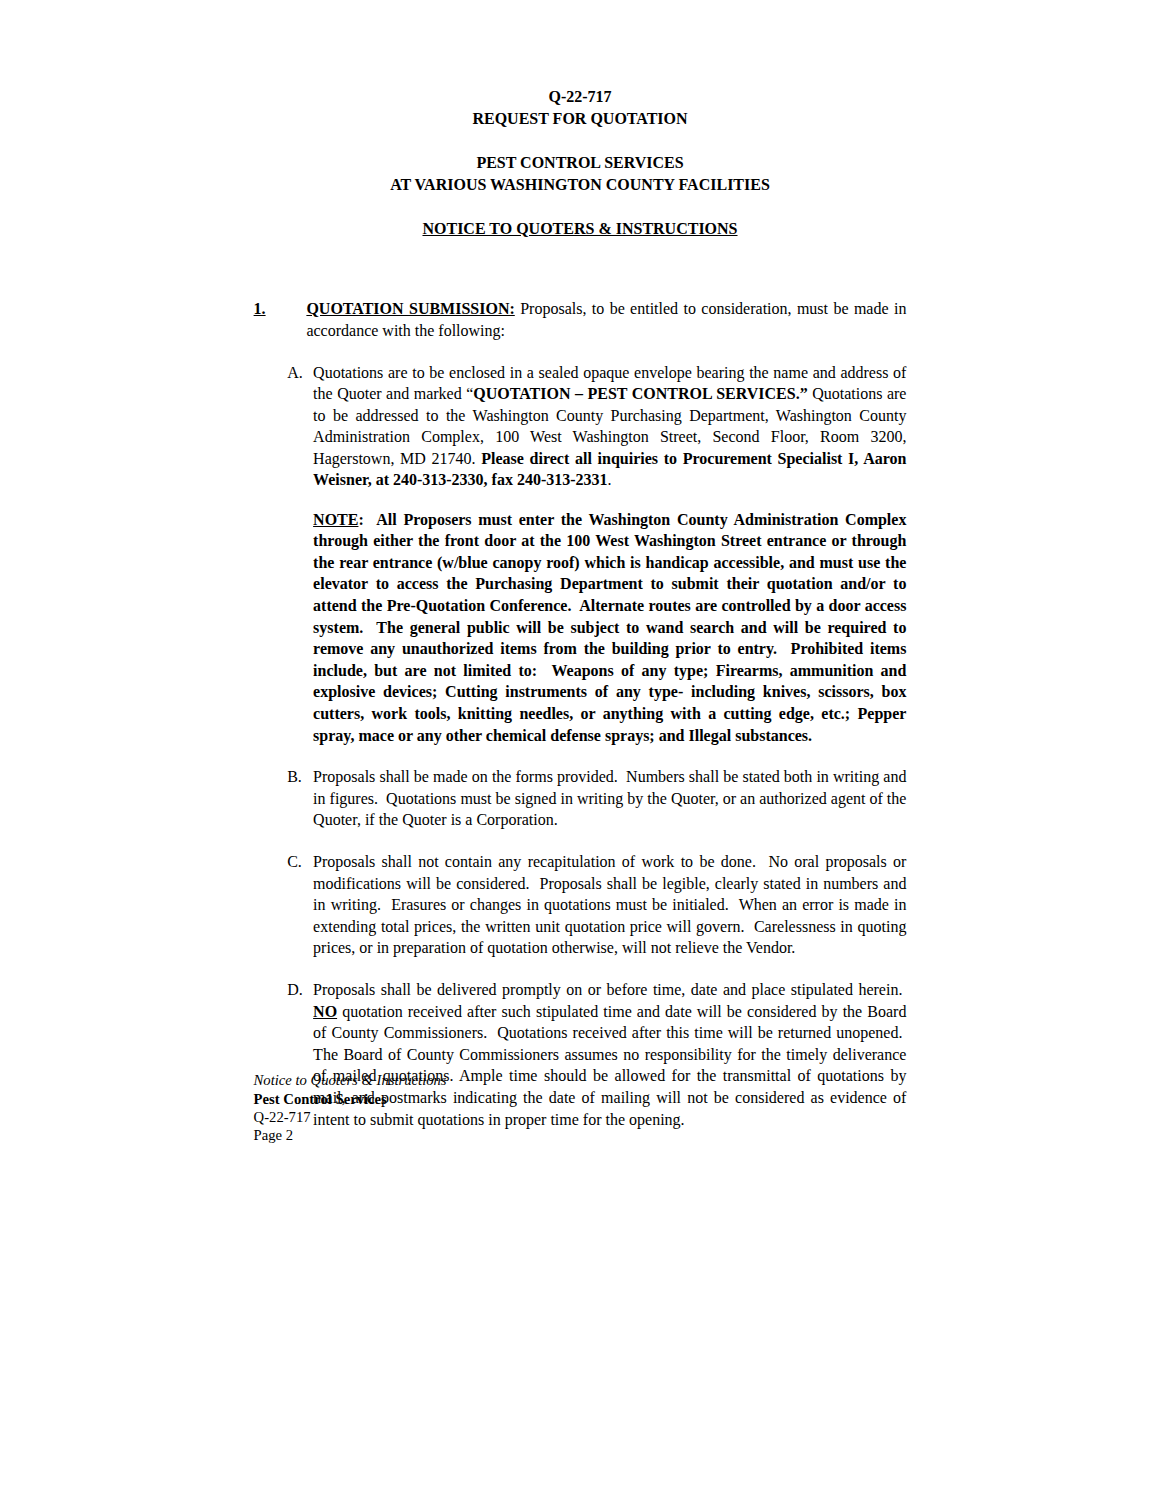Q-22-717
REQUEST FOR QUOTATION
PEST CONTROL SERVICES
AT VARIOUS WASHINGTON COUNTY FACILITIES
NOTICE TO QUOTERS & INSTRUCTIONS
1.
QUOTATION SUBMISSION: Proposals, to be entitled to consideration, must be made in accordance with the following:
A.
Quotations are to be enclosed in a sealed opaque envelope bearing the name and address of the Quoter and marked “QUOTATION – PEST CONTROL SERVICES.” Quotations are to be addressed to the Washington County Purchasing Department, Washington County Administration Complex, 100 West Washington Street, Second Floor, Room 3200, Hagerstown, MD 21740. Please direct all inquiries to Procurement Specialist I, Aaron Weisner, at 240-313-2330, fax 240-313-2331.
NOTE: All Proposers must enter the Washington County Administration Complex through either the front door at the 100 West Washington Street entrance or through the rear entrance (w/blue canopy roof) which is handicap accessible, and must use the elevator to access the Purchasing Department to submit their quotation and/or to attend the Pre-Quotation Conference. Alternate routes are controlled by a door access system. The general public will be subject to wand search and will be required to remove any unauthorized items from the building prior to entry. Prohibited items include, but are not limited to: Weapons of any type; Firearms, ammunition and explosive devices; Cutting instruments of any type- including knives, scissors, box cutters, work tools, knitting needles, or anything with a cutting edge, etc.; Pepper spray, mace or any other chemical defense sprays; and Illegal substances.
B.
Proposals shall be made on the forms provided. Numbers shall be stated both in writing and in figures. Quotations must be signed in writing by the Quoter, or an authorized agent of the Quoter, if the Quoter is a Corporation.
C.
Proposals shall not contain any recapitulation of work to be done. No oral proposals or modifications will be considered. Proposals shall be legible, clearly stated in numbers and in writing. Erasures or changes in quotations must be initialed. When an error is made in extending total prices, the written unit quotation price will govern. Carelessness in quoting prices, or in preparation of quotation otherwise, will not relieve the Vendor.
D.
Proposals shall be delivered promptly on or before time, date and place stipulated herein. NO quotation received after such stipulated time and date will be considered by the Board of County Commissioners. Quotations received after this time will be returned unopened. The Board of County Commissioners assumes no responsibility for the timely deliverance of mailed quotations. Ample time should be allowed for the transmittal of quotations by mail, and postmarks indicating the date of mailing will not be considered as evidence of intent to submit quotations in proper time for the opening.
Notice to Quoters & Instructions
Pest Control Services
Q-22-717
Page 2